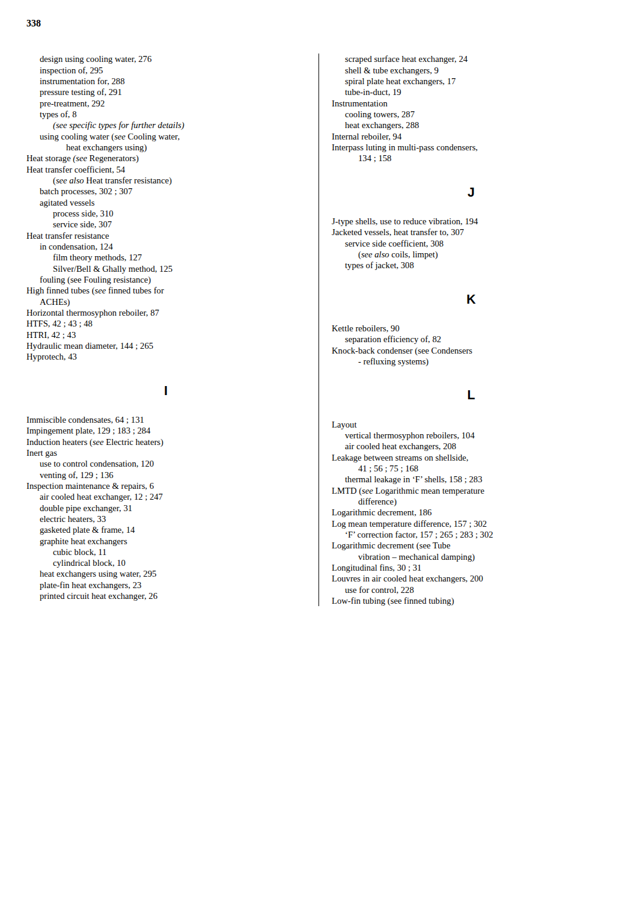338
design using cooling water, 276
inspection of, 295
instrumentation for, 288
pressure testing of, 291
pre-treatment, 292
types of, 8
(see specific types for further details)
using cooling water (see Cooling water,
heat exchangers using)
Heat storage (see Regenerators)
Heat transfer coefficient, 54
(see also Heat transfer resistance)
batch processes, 302 ; 307
agitated vessels
process side, 310
service side, 307
Heat transfer resistance
in condensation, 124
film theory methods, 127
Silver/Bell & Ghally method, 125
fouling (see Fouling resistance)
High finned tubes (see finned tubes for
ACHEs)
Horizontal thermosyphon reboiler, 87
HTFS, 42 ; 43 ; 48
HTRI, 42 ; 43
Hydraulic mean diameter, 144 ; 265
Hyprotech, 43
I
Immiscible condensates, 64 ; 131
Impingement plate, 129 ; 183 ; 284
Induction heaters (see Electric heaters)
Inert gas
use to control condensation, 120
venting of, 129 ; 136
Inspection maintenance & repairs, 6
air cooled heat exchanger, 12 ; 247
double pipe exchanger, 31
electric heaters, 33
gasketed plate & frame, 14
graphite heat exchangers
cubic block, 11
cylindrical block, 10
heat exchangers using water, 295
plate-fin heat exchangers, 23
printed circuit heat exchanger, 26
scraped surface heat exchanger, 24
shell & tube exchangers, 9
spiral plate heat exchangers, 17
tube-in-duct, 19
Instrumentation
cooling towers, 287
heat exchangers, 288
Internal reboiler, 94
Interpass luting in multi-pass condensers,
134 ; 158
J
J-type shells, use to reduce vibration, 194
Jacketed vessels, heat transfer to, 307
service side coefficient, 308
(see also coils, limpet)
types of jacket, 308
K
Kettle reboilers, 90
separation efficiency of, 82
Knock-back condenser (see Condensers
- refluxing systems)
L
Layout
vertical thermosyphon reboilers, 104
air cooled heat exchangers, 208
Leakage between streams on shellside,
41 ; 56 ; 75 ; 168
thermal leakage in ‘F’ shells, 158 ; 283
LMTD (see Logarithmic mean temperature
difference)
Logarithmic decrement, 186
Log mean temperature difference, 157 ; 302
‘F’ correction factor, 157 ; 265 ; 283 ; 302
Logarithmic decrement (see Tube
vibration – mechanical damping)
Longitudinal fins, 30 ; 31
Louvres in air cooled heat exchangers, 200
use for control, 228
Low-fin tubing (see finned tubing)